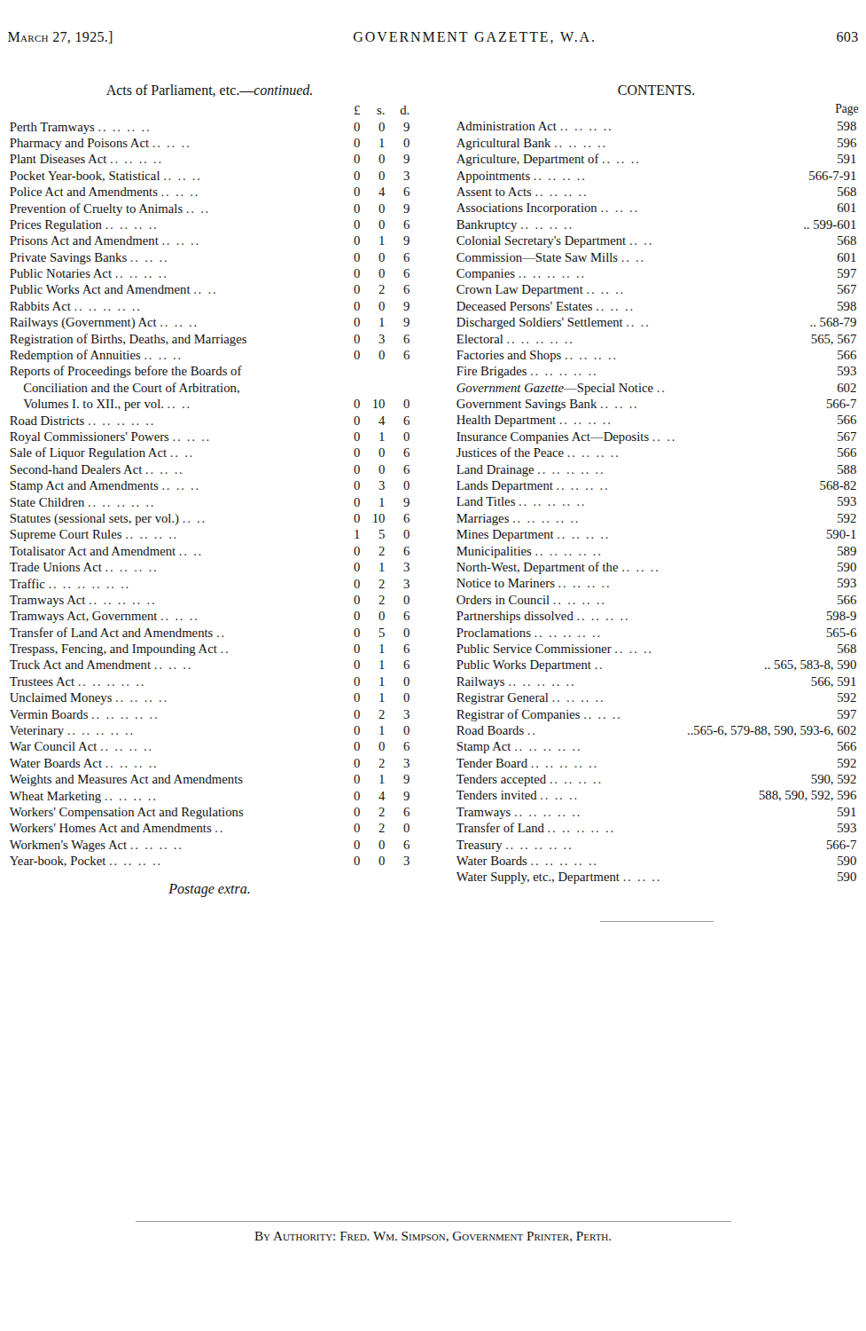March 27, 1925.]
Government Gazette, W.A.
603
Acts of Parliament, etc.—continued.
| | £ | s. | d. |
| --- | --- | --- | --- |
| Perth Tramways .. .. .. .. | 0 | 0 | 9 |
| Pharmacy and Poisons Act .. .. .. | 0 | 1 | 0 |
| Plant Diseases Act .. .. .. .. | 0 | 0 | 9 |
| Pocket Year-book, Statistical .. .. .. | 0 | 0 | 3 |
| Police Act and Amendments .. .. .. | 0 | 4 | 6 |
| Prevention of Cruelty to Animals .. .. | 0 | 0 | 9 |
| Prices Regulation .. .. .. .. | 0 | 0 | 6 |
| Prisons Act and Amendment .. .. .. | 0 | 1 | 9 |
| Private Savings Banks .. .. .. | 0 | 0 | 6 |
| Public Notaries Act .. .. .. .. | 0 | 0 | 6 |
| Public Works Act and Amendment .. .. | 0 | 2 | 6 |
| Rabbits Act .. .. .. .. .. | 0 | 0 | 9 |
| Railways (Government) Act .. .. .. | 0 | 1 | 9 |
| Registration of Births, Deaths, and Marriages | 0 | 3 | 6 |
| Redemption of Annuities .. .. .. | 0 | 0 | 6 |
| Reports of Proceedings before the Boards of | | | |
| Conciliation and the Court of Arbitration, | | | |
| Volumes I. to XII., per vol. .. .. | 0 | 10 | 0 |
| Road Districts .. .. .. .. .. | 0 | 4 | 6 |
| Royal Commissioners' Powers .. .. .. | 0 | 1 | 0 |
| Sale of Liquor Regulation Act .. .. | 0 | 0 | 6 |
| Second-hand Dealers Act .. .. .. | 0 | 0 | 6 |
| Stamp Act and Amendments .. .. .. | 0 | 3 | 0 |
| State Children .. .. .. .. .. | 0 | 1 | 9 |
| Statutes (sessional sets, per vol.) .. .. | 0 | 10 | 6 |
| Supreme Court Rules .. .. .. .. | 1 | 5 | 0 |
| Totalisator Act and Amendment .. .. | 0 | 2 | 6 |
| Trade Unions Act .. .. .. .. | 0 | 1 | 3 |
| Traffic .. .. .. .. .. .. | 0 | 2 | 3 |
| Tramways Act .. .. .. .. .. | 0 | 2 | 0 |
| Tramways Act, Government .. .. .. | 0 | 0 | 6 |
| Transfer of Land Act and Amendments .. | 0 | 5 | 0 |
| Trespass, Fencing, and Impounding Act .. | 0 | 1 | 6 |
| Truck Act and Amendment .. .. .. | 0 | 1 | 6 |
| Trustees Act .. .. .. .. .. | 0 | 1 | 0 |
| Unclaimed Moneys .. .. .. .. | 0 | 1 | 0 |
| Vermin Boards .. .. .. .. .. | 0 | 2 | 3 |
| Veterinary .. .. .. .. .. | 0 | 1 | 0 |
| War Council Act .. .. .. .. | 0 | 0 | 6 |
| Water Boards Act .. .. .. .. | 0 | 2 | 3 |
| Weights and Measures Act and Amendments | 0 | 1 | 9 |
| Wheat Marketing .. .. .. .. | 0 | 4 | 9 |
| Workers' Compensation Act and Regulations | 0 | 2 | 6 |
| Workers' Homes Act and Amendments .. | 0 | 2 | 0 |
| Workmen's Wages Act .. .. .. .. | 0 | 0 | 6 |
| Year-book, Pocket .. .. .. .. | 0 | 0 | 3 |
Postage extra.
CONTENTS.
Page
| Administration Act .. .. .. .. | 598 |
| Agricultural Bank .. .. .. .. | 596 |
| Agriculture, Department of .. .. .. | 591 |
| Appointments .. .. .. .. | 566-7-91 |
| Assent to Acts .. .. .. .. | 568 |
| Associations Incorporation .. .. .. | 601 |
| Bankruptcy .. .. .. .. | .. 599-601 |
| Colonial Secretary's Department .. .. | 568 |
| Commission—State Saw Mills .. .. | 601 |
| Companies .. .. .. .. .. | 597 |
| Crown Law Department .. .. .. | 567 |
| Deceased Persons' Estates .. .. .. | 598 |
| Discharged Soldiers' Settlement .. .. | .. 568-79 |
| Electoral .. .. .. .. .. | 565, 567 |
| Factories and Shops .. .. .. .. | 566 |
| Fire Brigades .. .. .. .. .. | 593 |
| Government Gazette —Special Notice .. | 602 |
| Government Savings Bank .. .. .. | 566-7 |
| Health Department .. .. .. .. | 566 |
| Insurance Companies Act—Deposits .. .. | 567 |
| Justices of the Peace .. .. .. .. | 566 |
| Land Drainage .. .. .. .. .. | 588 |
| Lands Department .. .. .. .. | 568-82 |
| Land Titles .. .. .. .. .. | 593 |
| Marriages .. .. .. .. .. | 592 |
| Mines Department .. .. .. .. | 590-1 |
| Municipalities .. .. .. .. .. | 589 |
| North-West, Department of the .. .. .. | 590 |
| Notice to Mariners .. .. .. .. | 593 |
| Orders in Council .. .. .. .. | 566 |
| Partnerships dissolved .. .. .. .. | 598-9 |
| Proclamations .. .. .. .. .. | 565-6 |
| Public Service Commissioner .. .. .. | 568 |
| Public Works Department .. | .. 565, 583-8, 590 |
| Railways .. .. .. .. .. | 566, 591 |
| Registrar General .. .. .. .. | 592 |
| Registrar of Companies .. .. .. | 597 |
| Road Boards .. | ..565-6, 579-88, 590, 593-6, 602 |
| Stamp Act .. .. .. .. .. | 566 |
| Tender Board .. .. .. .. .. | 592 |
| Tenders accepted .. .. .. .. | 590, 592 |
| Tenders invited .. .. .. | 588, 590, 592, 596 |
| Tramways .. .. .. .. .. | 591 |
| Transfer of Land .. .. .. .. .. | 593 |
| Treasury .. .. .. .. .. | 566-7 |
| Water Boards .. .. .. .. .. | 590 |
| Water Supply, etc., Department .. .. .. | 590 |
By Authority: Fred. Wm. Simpson, Government Printer, Perth.